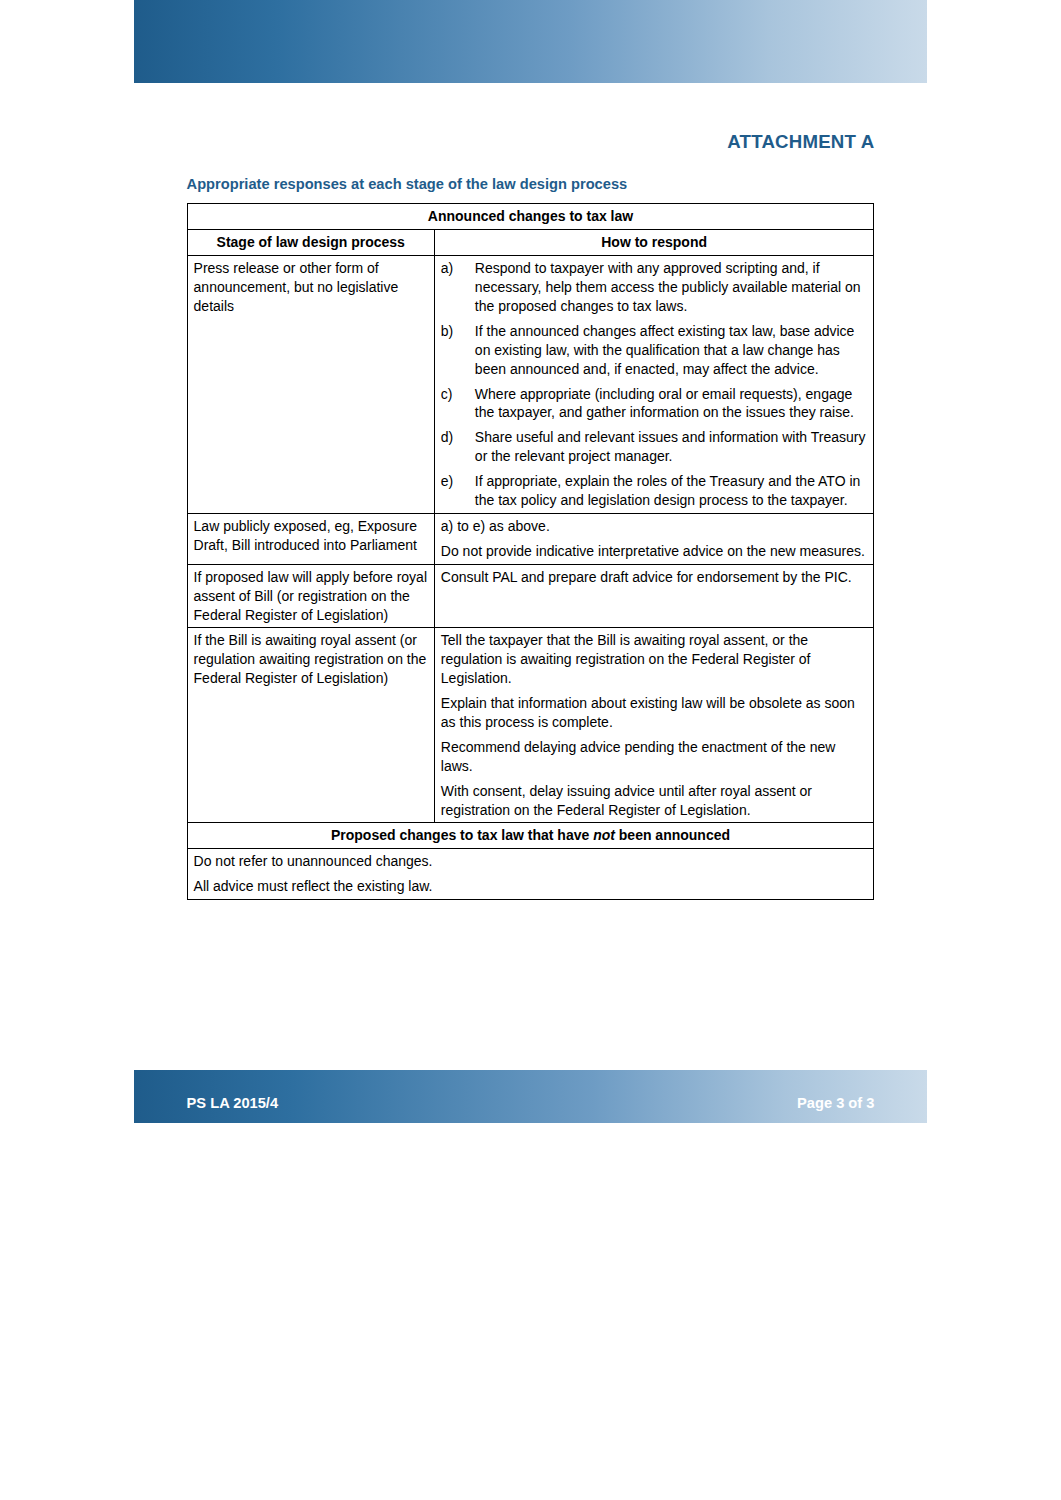ATTACHMENT A
Appropriate responses at each stage of the law design process
| Announced changes to tax law |
| --- |
| Stage of law design process | How to respond |
| Press release or other form of announcement, but no legislative details | / a) / Respond to taxpayer with any approved scripting and, if necessary, help them access the publicly available material on the proposed changes to tax laws. / / b) / If the announced changes affect existing tax law, base advice on existing law, with the qualification that a law change has been announced and, if enacted, may affect the advice. / / c) / Where appropriate (including oral or email requests), engage the taxpayer, and gather information on the issues they raise. / / d) / Share useful and relevant issues and information with Treasury or the relevant project manager. / / e) / If appropriate, explain the roles of the Treasury and the ATO in the tax policy and legislation design process to the taxpayer. / |
| Law publicly exposed, eg, Exposure Draft, Bill introduced into Parliament | a) to e) as above. Do not provide indicative interpretative advice on the new measures. |
| If proposed law will apply before royal assent of Bill (or registration on the Federal Register of Legislation) | Consult PAL and prepare draft advice for endorsement by the PIC. |
| If the Bill is awaiting royal assent (or regulation awaiting registration on the Federal Register of Legislation) | Tell the taxpayer that the Bill is awaiting royal assent, or the regulation is awaiting registration on the Federal Register of Legislation. Explain that information about existing law will be obsolete as soon as this process is complete. Recommend delaying advice pending the enactment of the new laws. With consent, delay issuing advice until after royal assent or registration on the Federal Register of Legislation. |
| Proposed changes to tax law that have not been announced |
| Do not refer to unannounced changes. All advice must reflect the existing law. |
PS LA 2015/4 Page 3 of 3